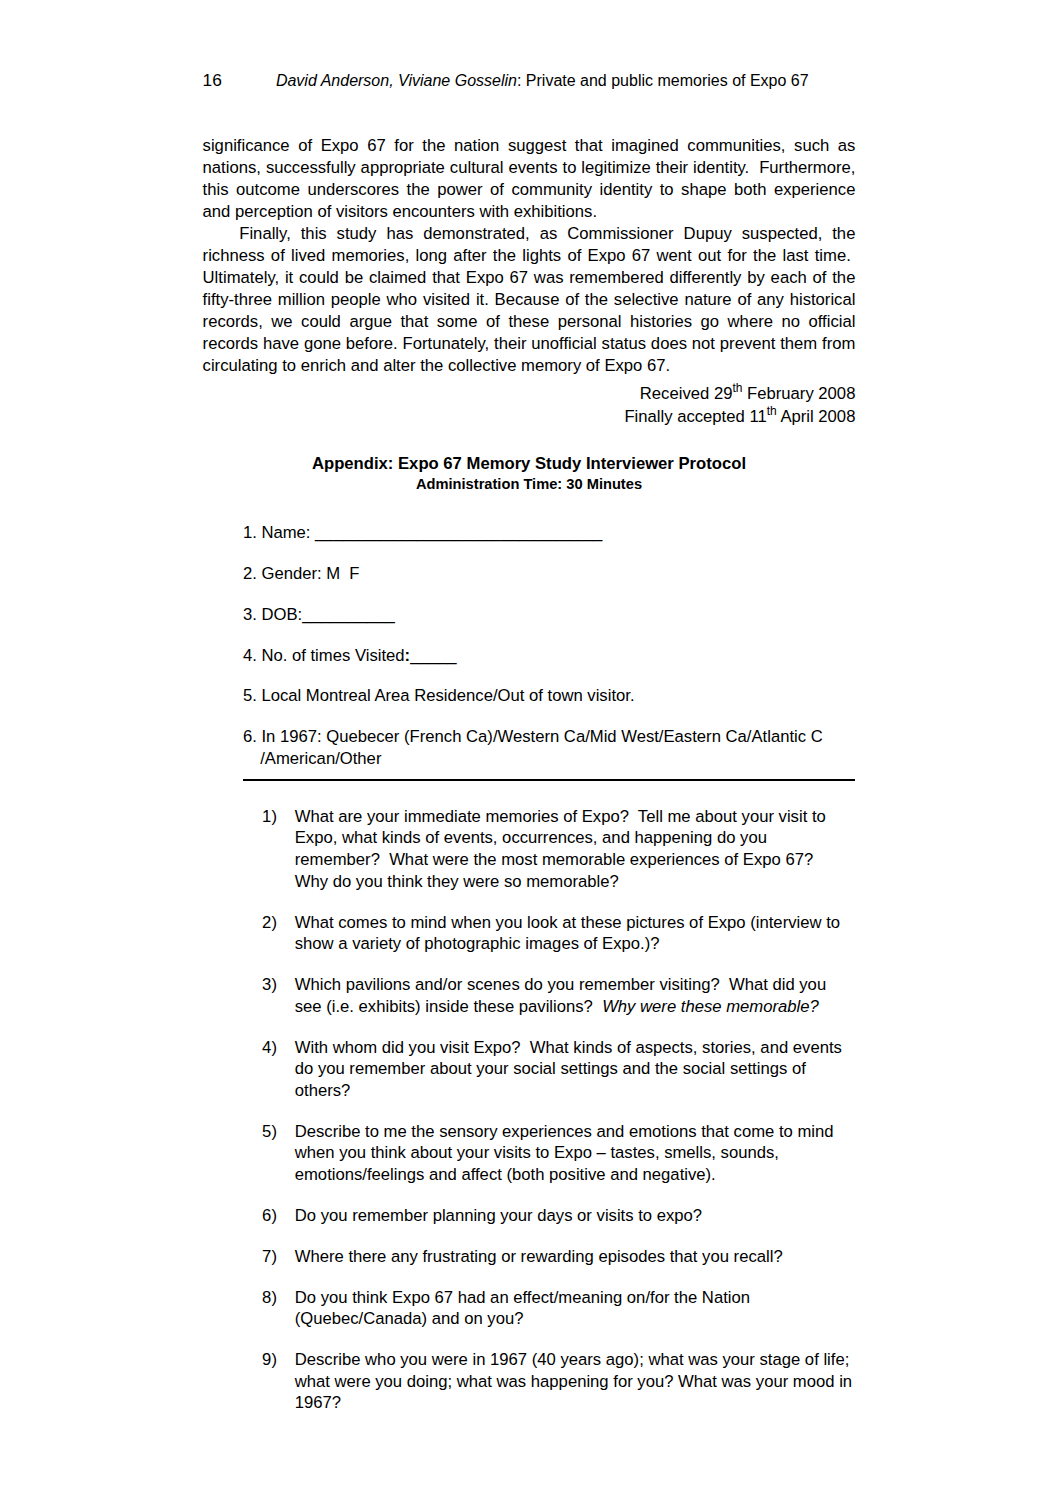16
David Anderson, Viviane Gosselin: Private and public memories of Expo 67
significance of Expo 67 for the nation suggest that imagined communities, such as nations, successfully appropriate cultural events to legitimize their identity. Furthermore, this outcome underscores the power of community identity to shape both experience and perception of visitors encounters with exhibitions.
Finally, this study has demonstrated, as Commissioner Dupuy suspected, the richness of lived memories, long after the lights of Expo 67 went out for the last time. Ultimately, it could be claimed that Expo 67 was remembered differently by each of the fifty-three million people who visited it. Because of the selective nature of any historical records, we could argue that some of these personal histories go where no official records have gone before. Fortunately, their unofficial status does not prevent them from circulating to enrich and alter the collective memory of Expo 67.
Received 29th February 2008
Finally accepted 11th April 2008
Appendix: Expo 67 Memory Study Interviewer Protocol
Administration Time: 30 Minutes
1. Name: _______________________________
2. Gender: M F
3. DOB:__________
4. No. of times Visited:_____
5. Local Montreal Area Residence/Out of town visitor.
6. In 1967: Quebecer (French Ca)/Western Ca/Mid West/Eastern Ca/Atlantic C /American/Other
What are your immediate memories of Expo? Tell me about your visit to Expo, what kinds of events, occurrences, and happening do you remember? What were the most memorable experiences of Expo 67? Why do you think they were so memorable?
What comes to mind when you look at these pictures of Expo (interview to show a variety of photographic images of Expo.)?
Which pavilions and/or scenes do you remember visiting? What did you see (i.e. exhibits) inside these pavilions? Why were these memorable?
With whom did you visit Expo? What kinds of aspects, stories, and events do you remember about your social settings and the social settings of others?
Describe to me the sensory experiences and emotions that come to mind when you think about your visits to Expo – tastes, smells, sounds, emotions/feelings and affect (both positive and negative).
Do you remember planning your days or visits to expo?
Where there any frustrating or rewarding episodes that you recall?
Do you think Expo 67 had an effect/meaning on/for the Nation (Quebec/Canada) and on you?
Describe who you were in 1967 (40 years ago); what was your stage of life; what were you doing; what was happening for you? What was your mood in 1967?